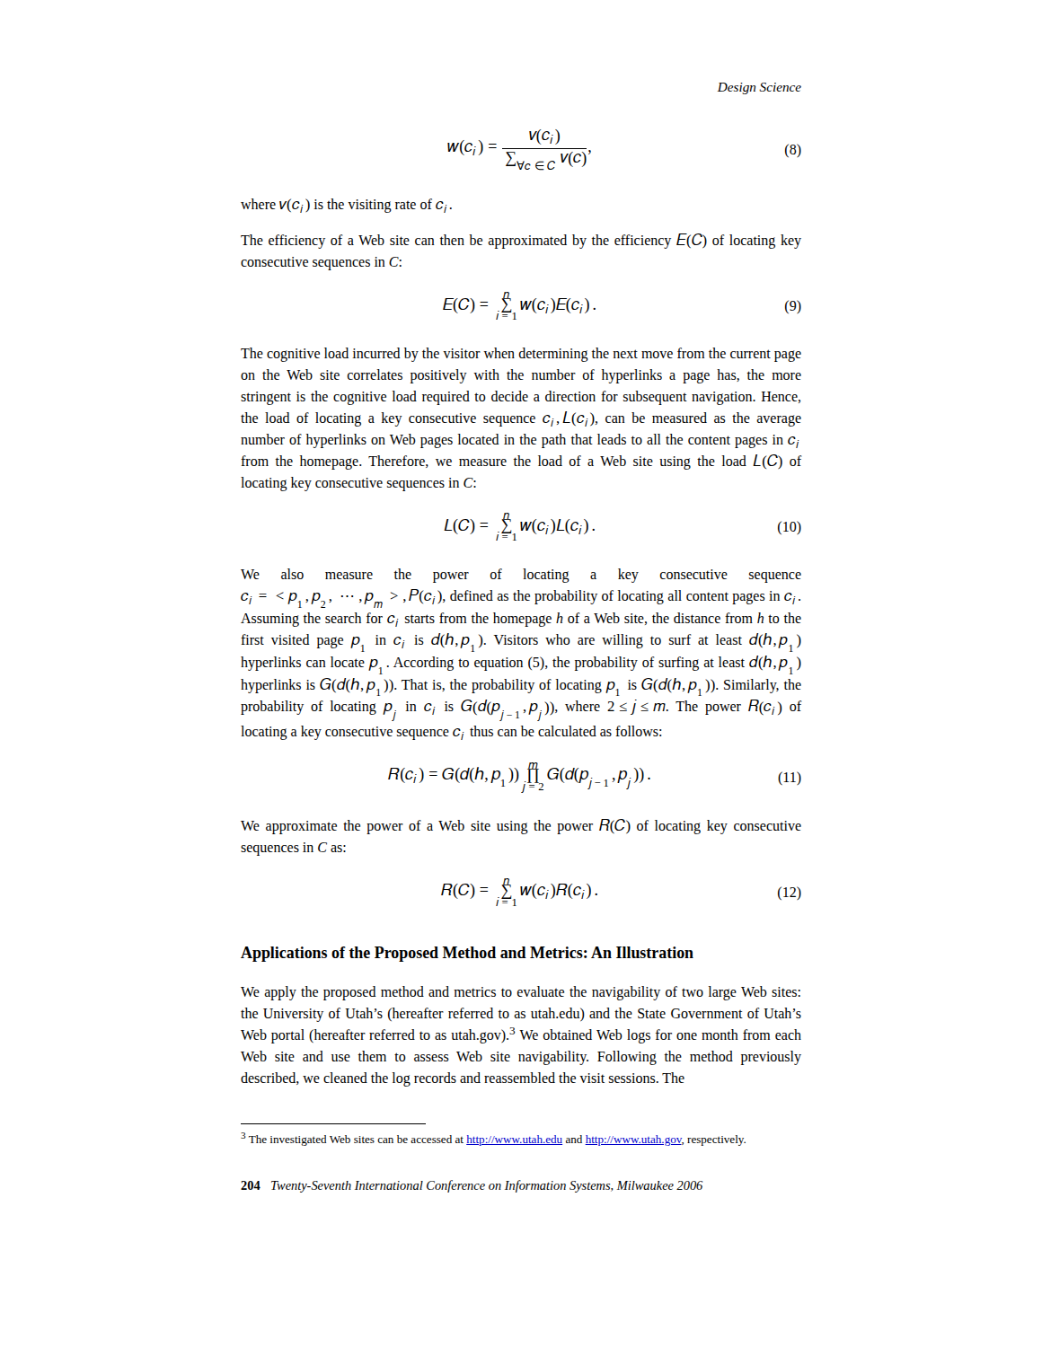Design Science
w(ci) = v(ci) ∑ ∀c∈C v(c) ,
(8)
where v(ci) is the visiting rate of ci.
The efficiency of a Web site can then be approximated by the efficiency E(C) of locating key consecutive sequences in C:
E(C) = ∑ i=1 n w(ci) E(ci) .
(9)
The cognitive load incurred by the visitor when determining the next move from the current page on the Web site correlates positively with the number of hyperlinks a page has, the more stringent is the cognitive load required to decide a direction for subsequent navigation. Hence, the load of locating a key consecutive sequence ci,L(ci), can be measured as the average number of hyperlinks on Web pages located in the path that leads to all the content pages in ci from the homepage. Therefore, we measure the load of a Web site using the load L(C) of locating key consecutive sequences in C:
L(C) = ∑ i=1 n w(ci) L(ci) .
(10)
We also measure the power of locating a key consecutive sequence ci=<p1,p2,⋯,pm>,P(ci), defined as the probability of locating all content pages in ci. Assuming the search for ci starts from the homepage h of a Web site, the distance from h to the first visited page p1 in ci is d(h,p1). Visitors who are willing to surf at least d(h,p1) hyperlinks can locate p1. According to equation (5), the probability of surfing at least d(h,p1) hyperlinks is G(d(h,p1)). That is, the probability of locating p1 is G(d(h,p1)). Similarly, the probability of locating pj in ci is G(d(pj−1,pj)), where 2≤j≤m. The power R(ci) of locating a key consecutive sequence ci thus can be calculated as follows:
R(ci) = G(d(h,p1)) ∏ j=2 m G(d(pj−1,pj)) .
(11)
We approximate the power of a Web site using the power R(C) of locating key consecutive sequences in C as:
R(C) = ∑ i=1 n w(ci) R(ci) .
(12)
Applications of the Proposed Method and Metrics: An Illustration
We apply the proposed method and metrics to evaluate the navigability of two large Web sites: the University of Utah’s (hereafter referred to as utah.edu) and the State Government of Utah’s Web portal (hereafter referred to as utah.gov).3 We obtained Web logs for one month from each Web site and use them to assess Web site navigability. Following the method previously described, we cleaned the log records and reassembled the visit sessions. The
3 The investigated Web sites can be accessed at http://www.utah.edu and http://www.utah.gov, respectively.
204 Twenty-Seventh International Conference on Information Systems, Milwaukee 2006